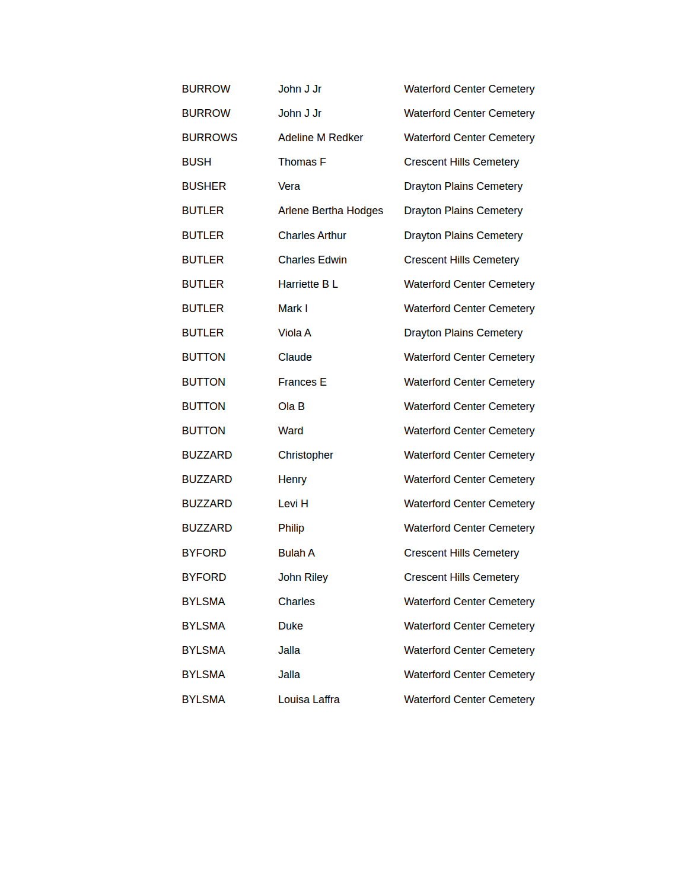| BURROW | John J Jr | Waterford Center Cemetery |
| BURROW | John J Jr | Waterford Center Cemetery |
| BURROWS | Adeline M Redker | Waterford Center Cemetery |
| BUSH | Thomas F | Crescent Hills Cemetery |
| BUSHER | Vera | Drayton Plains Cemetery |
| BUTLER | Arlene Bertha Hodges | Drayton Plains Cemetery |
| BUTLER | Charles Arthur | Drayton Plains Cemetery |
| BUTLER | Charles Edwin | Crescent Hills Cemetery |
| BUTLER | Harriette B L | Waterford Center Cemetery |
| BUTLER | Mark I | Waterford Center Cemetery |
| BUTLER | Viola A | Drayton Plains Cemetery |
| BUTTON | Claude | Waterford Center Cemetery |
| BUTTON | Frances E | Waterford Center Cemetery |
| BUTTON | Ola B | Waterford Center Cemetery |
| BUTTON | Ward | Waterford Center Cemetery |
| BUZZARD | Christopher | Waterford Center Cemetery |
| BUZZARD | Henry | Waterford Center Cemetery |
| BUZZARD | Levi H | Waterford Center Cemetery |
| BUZZARD | Philip | Waterford Center Cemetery |
| BYFORD | Bulah A | Crescent Hills Cemetery |
| BYFORD | John Riley | Crescent Hills Cemetery |
| BYLSMA | Charles | Waterford Center Cemetery |
| BYLSMA | Duke | Waterford Center Cemetery |
| BYLSMA | Jalla | Waterford Center Cemetery |
| BYLSMA | Jalla | Waterford Center Cemetery |
| BYLSMA | Louisa Laffra | Waterford Center Cemetery |